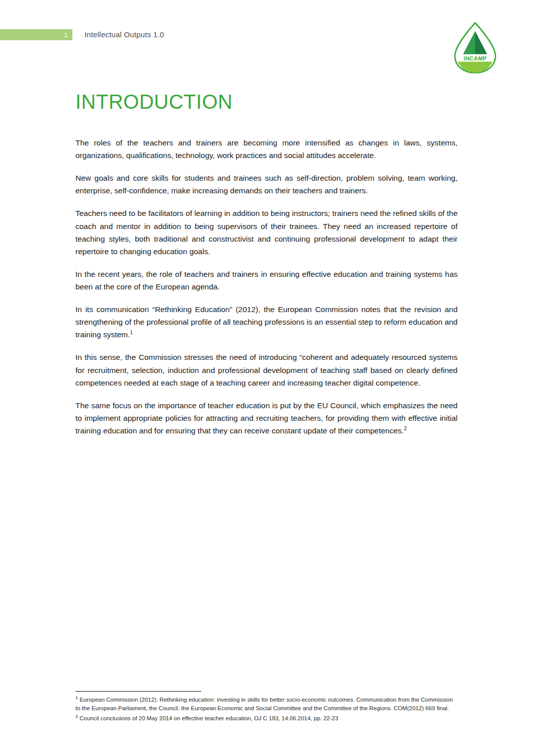1
Intellectual Outputs 1.0
INCAMP
INTRODUCTION
The roles of the teachers and trainers are becoming more intensified as changes in laws, systems, organizations, qualifications, technology, work practices and social attitudes accelerate.
New goals and core skills for students and trainees such as self-direction, problem solving, team working, enterprise, self-confidence, make increasing demands on their teachers and trainers.
Teachers need to be facilitators of learning in addition to being instructors; trainers need the refined skills of the coach and mentor in addition to being supervisors of their trainees. They need an increased repertoire of teaching styles, both traditional and constructivist and continuing professional development to adapt their repertoire to changing education goals.
In the recent years, the role of teachers and trainers in ensuring effective education and training systems has been at the core of the European agenda.
In its communication “Rethinking Education” (2012), the European Commission notes that the revision and strengthening of the professional profile of all teaching professions is an essential step to reform education and training system.1
In this sense, the Commission stresses the need of introducing “coherent and adequately resourced systems for recruitment, selection, induction and professional development of teaching staff based on clearly defined competences needed at each stage of a teaching career and increasing teacher digital competence.
The same focus on the importance of teacher education is put by the EU Council, which emphasizes the need to implement appropriate policies for attracting and recruiting teachers, for providing them with effective initial training education and for ensuring that they can receive constant update of their competences.2
1 European Commission (2012). Rethinking education: investing in skills for better socio-economic outcomes. Communication from the Commission to the European Parliament, the Council, the European Economic and Social Committee and the Committee of the Regions. COM(2012) 669 final.
2 Council conclusions of 20 May 2014 on effective teacher education, OJ C 183, 14.06.2014, pp. 22-23